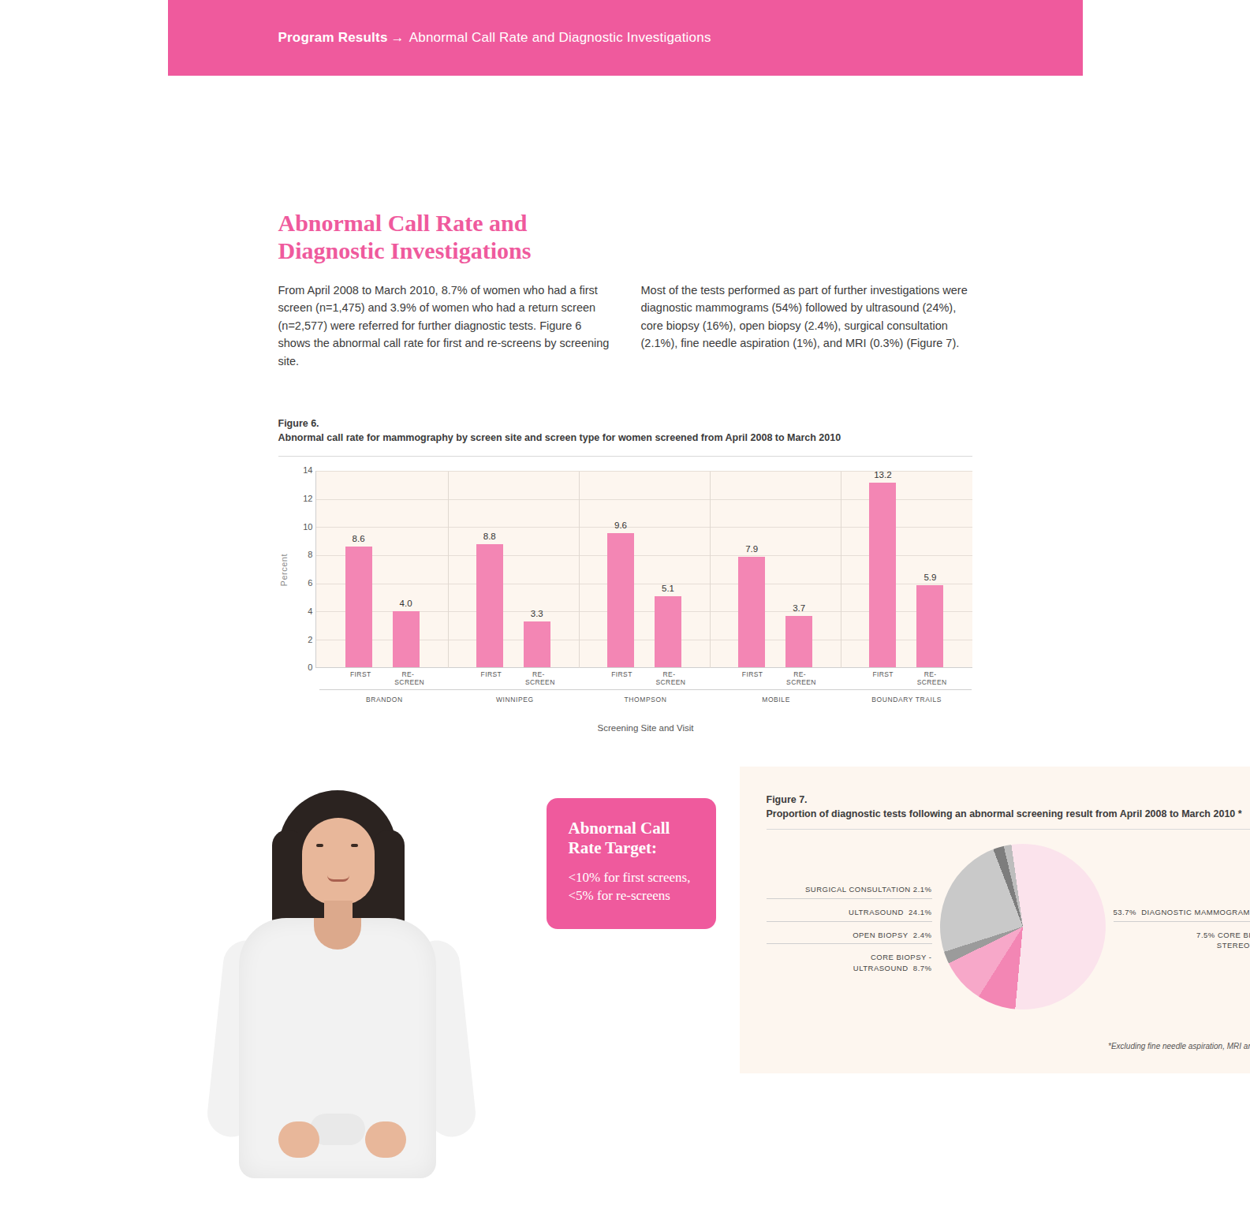Program Results→Abnormal Call Rate and Diagnostic Investigations
Abnormal Call Rate and
Diagnostic Investigations
From April 2008 to March 2010, 8.7% of women who had a first screen (n=1,475) and 3.9% of women who had a return screen (n=2,577) were referred for further diagnostic tests. Figure 6 shows the abnormal call rate for first and re-screens by screening site.
Most of the tests performed as part of further investigations were diagnostic mammograms (54%) followed by ultrasound (24%), core biopsy (16%), open biopsy (2.4%), surgical consultation (2.1%), fine needle aspiration (1%), and MRI (0.3%) (Figure 7).
Figure 6.
Abnormal call rate for mammography by screen site and screen type for women screened from April 2008 to March 2010
Percent
14 12 10 8 6 4 2 0
8.6
4.0
8.8
3.3
9.6
5.1
7.9
3.7
13.2
5.9
First Re-screen
Brandon
First Re-screen
Winnipeg
First Re-screen
Thompson
First Re-screen
Mobile
First Re-screen
Boundary Trails
Screening Site and Visit
Abnornal Call
Rate Target:
<10% for first screens, <5% for re-screens
Figure 7.
Proportion of diagnostic tests following an abnormal screening result from April 2008 to March 2010 *
Surgical consultation 2.1%
Ultrasound 24.1%
Open biopsy 2.4%
Core biopsy -
ultrasound 8.7%
53.7% Diagnostic mammogram
7.5% Core biopsy -
stereotactic
*Excluding fine needle aspiration, MRI and other.